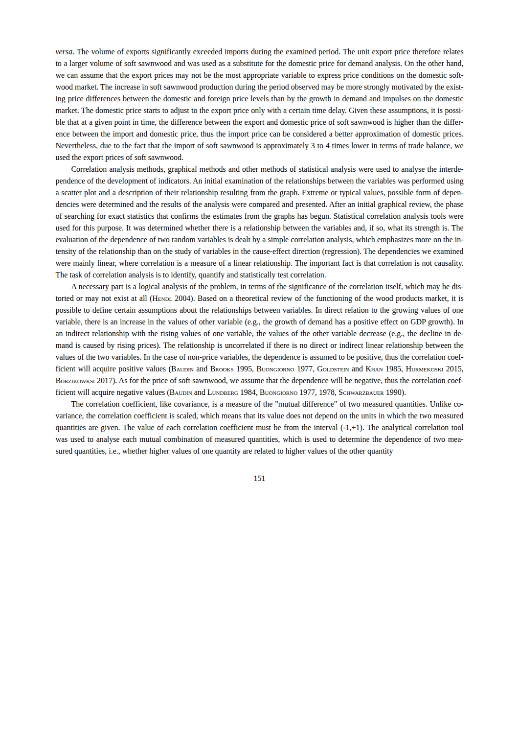versa. The volume of exports significantly exceeded imports during the examined period. The unit export price therefore relates to a larger volume of soft sawnwood and was used as a substitute for the domestic price for demand analysis. On the other hand, we can assume that the export prices may not be the most appropriate variable to express price conditions on the domestic softwood market. The increase in soft sawnwood production during the period observed may be more strongly motivated by the existing price differences between the domestic and foreign price levels than by the growth in demand and impulses on the domestic market. The domestic price starts to adjust to the export price only with a certain time delay. Given these assumptions, it is possible that at a given point in time, the difference between the export and domestic price of soft sawnwood is higher than the difference between the import and domestic price, thus the import price can be considered a better approximation of domestic prices. Nevertheless, due to the fact that the import of soft sawnwood is approximately 3 to 4 times lower in terms of trade balance, we used the export prices of soft sawnwood.
Correlation analysis methods, graphical methods and other methods of statistical analysis were used to analyse the interdependence of the development of indicators. An initial examination of the relationships between the variables was performed using a scatter plot and a description of their relationship resulting from the graph. Extreme or typical values, possible form of dependencies were determined and the results of the analysis were compared and presented. After an initial graphical review, the phase of searching for exact statistics that confirms the estimates from the graphs has begun. Statistical correlation analysis tools were used for this purpose. It was determined whether there is a relationship between the variables and, if so, what its strength is. The evaluation of the dependence of two random variables is dealt by a simple correlation analysis, which emphasizes more on the intensity of the relationship than on the study of variables in the cause-effect direction (regression). The dependencies we examined were mainly linear, where correlation is a measure of a linear relationship. The important fact is that correlation is not causality. The task of correlation analysis is to identify, quantify and statistically test correlation.
A necessary part is a logical analysis of the problem, in terms of the significance of the correlation itself, which may be distorted or may not exist at all (Hendl 2004). Based on a theoretical review of the functioning of the wood products market, it is possible to define certain assumptions about the relationships between variables. In direct relation to the growing values of one variable, there is an increase in the values of other variable (e.g., the growth of demand has a positive effect on GDP growth). In an indirect relationship with the rising values of one variable, the values of the other variable decrease (e.g., the decline in demand is caused by rising prices). The relationship is uncorrelated if there is no direct or indirect linear relationship between the values of the two variables. In the case of non-price variables, the dependence is assumed to be positive, thus the correlation coefficient will acquire positive values (Baudin and Brooks 1995, Buongiorno 1977, Goldstein and Khan 1985, Hurmekoski 2015, Borzikowksi 2017). As for the price of soft sawnwood, we assume that the dependence will be negative, thus the correlation coefficient will acquire negative values (Baudin and Lundberg 1984, Buongiorno 1977, 1978, Schwarzbauer 1990).
The correlation coefficient, like covariance, is a measure of the "mutual difference" of two measured quantities. Unlike covariance, the correlation coefficient is scaled, which means that its value does not depend on the units in which the two measured quantities are given. The value of each correlation coefficient must be from the interval (-1,+1). The analytical correlation tool was used to analyse each mutual combination of measured quantities, which is used to determine the dependence of two measured quantities, i.e., whether higher values of one quantity are related to higher values of the other quantity
151